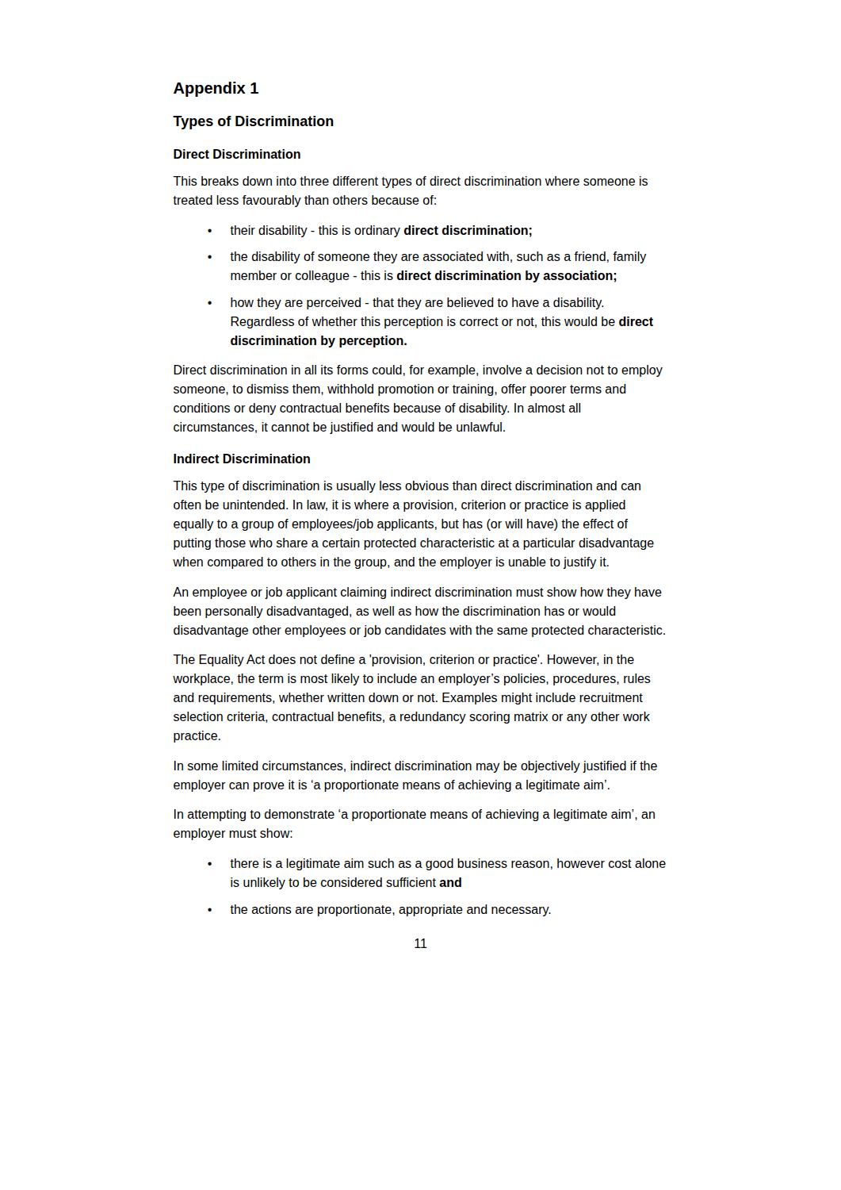Appendix 1
Types of Discrimination
Direct Discrimination
This breaks down into three different types of direct discrimination where someone is treated less favourably than others because of:
their disability - this is ordinary direct discrimination;
the disability of someone they are associated with, such as a friend, family member or colleague - this is direct discrimination by association;
how they are perceived - that they are believed to have a disability. Regardless of whether this perception is correct or not, this would be direct discrimination by perception.
Direct discrimination in all its forms could, for example, involve a decision not to employ someone, to dismiss them, withhold promotion or training, offer poorer terms and conditions or deny contractual benefits because of disability. In almost all circumstances, it cannot be justified and would be unlawful.
Indirect Discrimination
This type of discrimination is usually less obvious than direct discrimination and can often be unintended. In law, it is where a provision, criterion or practice is applied equally to a group of employees/job applicants, but has (or will have) the effect of putting those who share a certain protected characteristic at a particular disadvantage when compared to others in the group, and the employer is unable to justify it.
An employee or job applicant claiming indirect discrimination must show how they have been personally disadvantaged, as well as how the discrimination has or would disadvantage other employees or job candidates with the same protected characteristic.
The Equality Act does not define a 'provision, criterion or practice'. However, in the workplace, the term is most likely to include an employer’s policies, procedures, rules and requirements, whether written down or not. Examples might include recruitment selection criteria, contractual benefits, a redundancy scoring matrix or any other work practice.
In some limited circumstances, indirect discrimination may be objectively justified if the employer can prove it is ‘a proportionate means of achieving a legitimate aim’.
In attempting to demonstrate ‘a proportionate means of achieving a legitimate aim’, an employer must show:
there is a legitimate aim such as a good business reason, however cost alone is unlikely to be considered sufficient and
the actions are proportionate, appropriate and necessary.
11